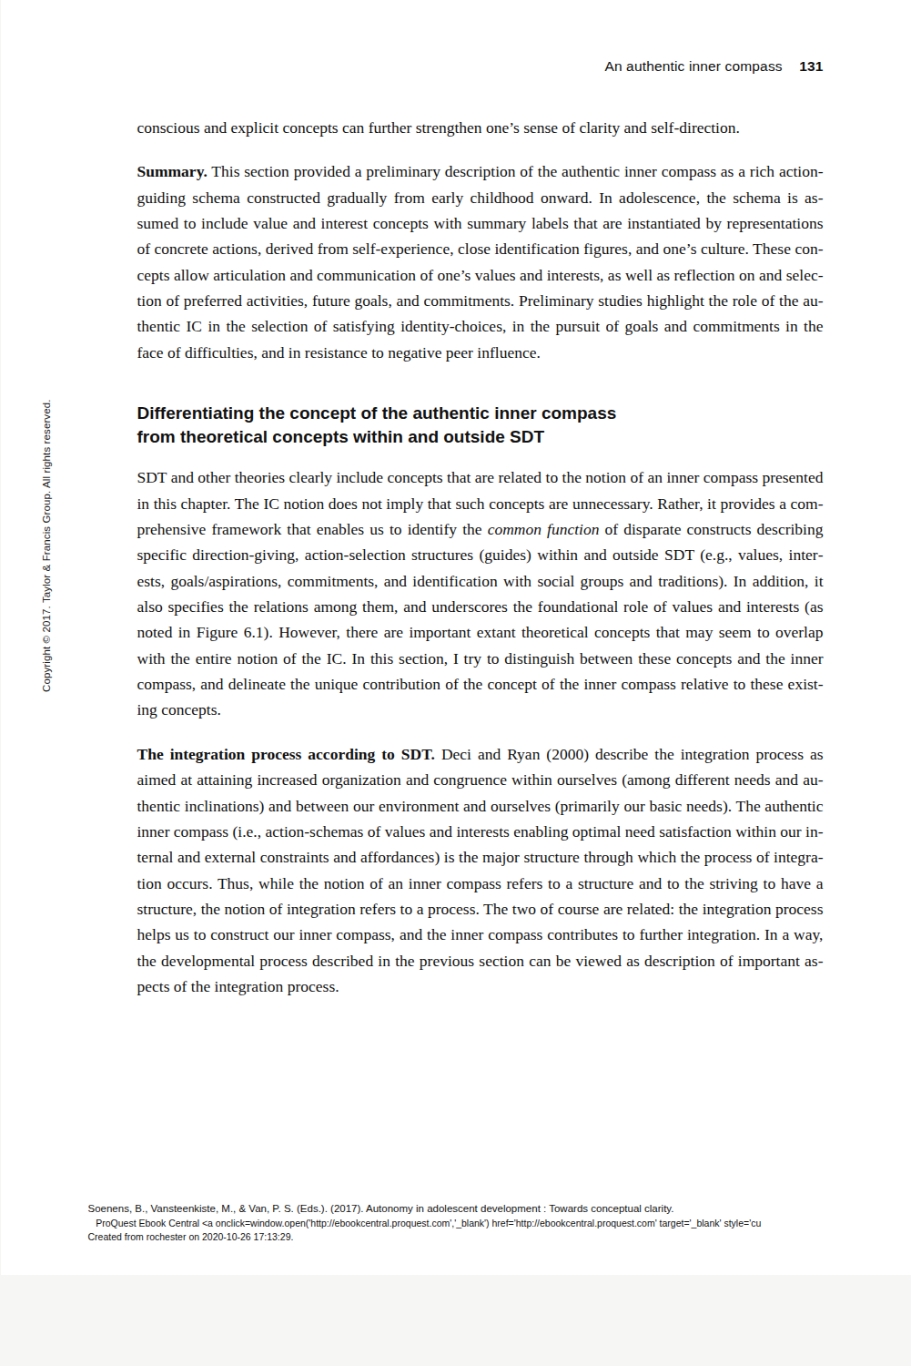An authentic inner compass 131
conscious and explicit concepts can further strengthen one’s sense of clarity and self-direction.
Summary. This section provided a preliminary description of the authentic inner compass as a rich action-guiding schema constructed gradually from early childhood onward. In adolescence, the schema is assumed to include value and interest concepts with summary labels that are instantiated by representations of concrete actions, derived from self-experience, close identification figures, and one’s culture. These concepts allow articulation and communication of one’s values and interests, as well as reflection on and selection of preferred activities, future goals, and commitments. Preliminary studies highlight the role of the authentic IC in the selection of satisfying identity-choices, in the pursuit of goals and commitments in the face of difficulties, and in resistance to negative peer influence.
Differentiating the concept of the authentic inner compass
from theoretical concepts within and outside SDT
SDT and other theories clearly include concepts that are related to the notion of an inner compass presented in this chapter. The IC notion does not imply that such concepts are unnecessary. Rather, it provides a comprehensive framework that enables us to identify the common function of disparate constructs describing specific direction-giving, action-selection structures (guides) within and outside SDT (e.g., values, interests, goals/aspirations, commitments, and identification with social groups and traditions). In addition, it also specifies the relations among them, and underscores the foundational role of values and interests (as noted in Figure 6.1). However, there are important extant theoretical concepts that may seem to overlap with the entire notion of the IC. In this section, I try to distinguish between these concepts and the inner compass, and delineate the unique contribution of the concept of the inner compass relative to these existing concepts.
The integration process according to SDT. Deci and Ryan (2000) describe the integration process as aimed at attaining increased organization and congruence within ourselves (among different needs and authentic inclinations) and between our environment and ourselves (primarily our basic needs). The authentic inner compass (i.e., action-schemas of values and interests enabling optimal need satisfaction within our internal and external constraints and affordances) is the major structure through which the process of integration occurs. Thus, while the notion of an inner compass refers to a structure and to the striving to have a structure, the notion of integration refers to a process. The two of course are related: the integration process helps us to construct our inner compass, and the inner compass contributes to further integration. In a way, the developmental process described in the previous section can be viewed as description of important aspects of the integration process.
Copyright © 2017. Taylor & Francis Group. All rights reserved.
Soenens, B., Vansteenkiste, M., & Van, P. S. (Eds.). (2017). Autonomy in adolescent development : Towards conceptual clarity.
ProQuest Ebook Central <a onclick=window.open('http://ebookcentral.proquest.com','_blank') href='http://ebookcentral.proquest.com' target='_blank' style='cu
Created from rochester on 2020-10-26 17:13:29.